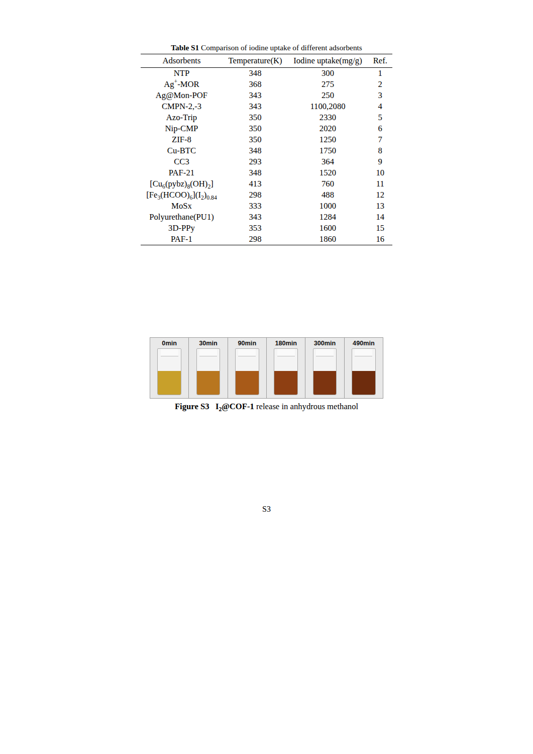Table S1 Comparison of iodine uptake of different adsorbents
| Adsorbents | Temperature(K) | Iodine uptake(mg/g) | Ref. |
| --- | --- | --- | --- |
| NTP | 348 | 300 | 1 |
| Ag + -MOR | 368 | 275 | 2 |
| Ag@Mon-POF | 343 | 250 | 3 |
| CMPN-2,-3 | 343 | 1100,2080 | 4 |
| Azo-Trip | 350 | 2330 | 5 |
| Nip-CMP | 350 | 2020 | 6 |
| ZIF-8 | 350 | 1250 | 7 |
| Cu-BTC | 348 | 1750 | 8 |
| CC3 | 293 | 364 | 9 |
| PAF-21 | 348 | 1520 | 10 |
| [Cu 6 (pybz) 8 (OH) 2 ] | 413 | 760 | 11 |
| [Fe 3 (HCOO) 6 ](I 2 ) 0.84 | 298 | 488 | 12 |
| MoSx | 333 | 1000 | 13 |
| Polyurethane(PU1) | 343 | 1284 | 14 |
| 3D-PPy | 353 | 1600 | 15 |
| PAF-1 | 298 | 1860 | 16 |
0min
30min
90min
180min
300min
490min
Figure S3 I2@COF-1 release in anhydrous methanol
S3